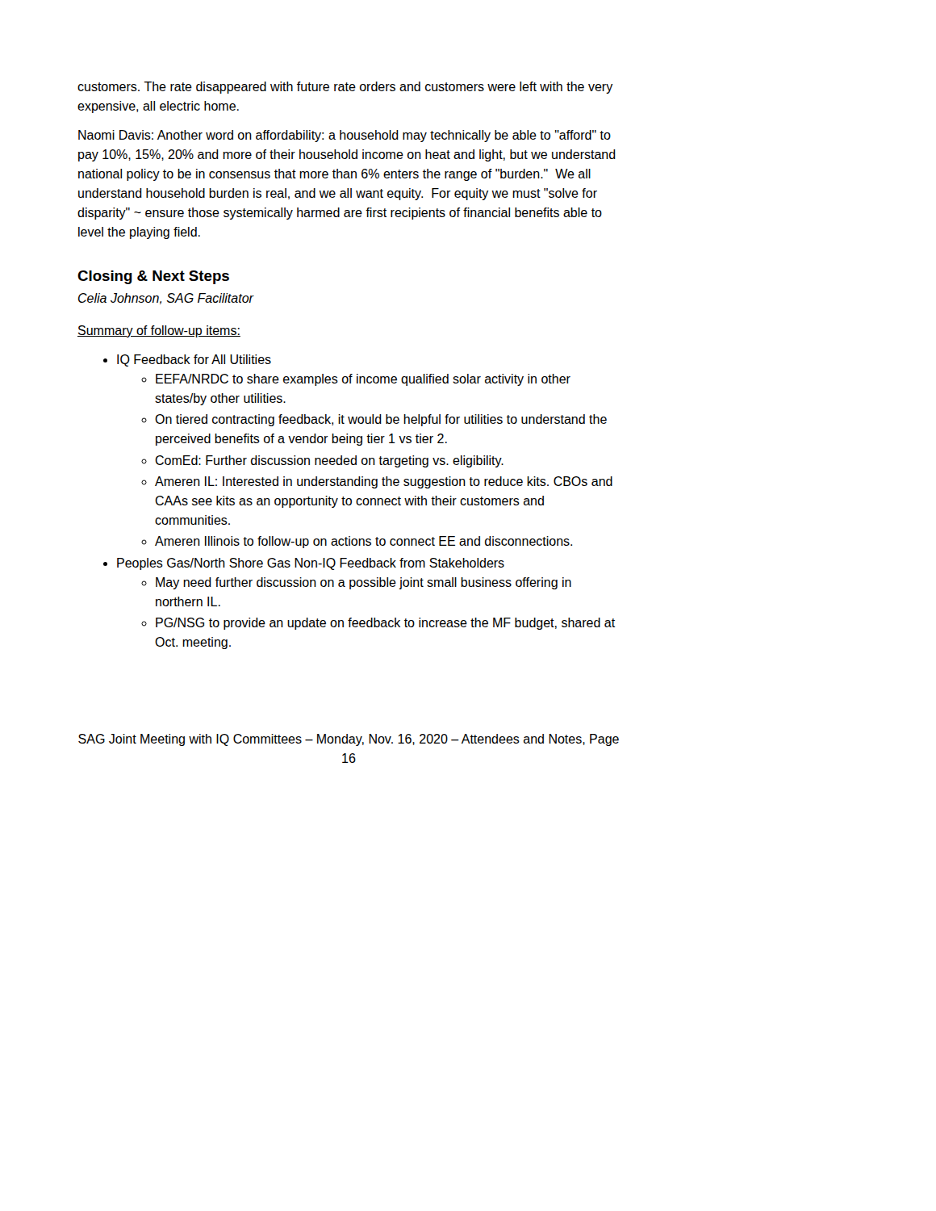customers. The rate disappeared with future rate orders and customers were left with the very expensive, all electric home.
Naomi Davis: Another word on affordability: a household may technically be able to "afford" to pay 10%, 15%, 20% and more of their household income on heat and light, but we understand national policy to be in consensus that more than 6% enters the range of "burden." We all understand household burden is real, and we all want equity. For equity we must "solve for disparity" ~ ensure those systemically harmed are first recipients of financial benefits able to level the playing field.
Closing & Next Steps
Celia Johnson, SAG Facilitator
Summary of follow-up items:
IQ Feedback for All Utilities
EEFA/NRDC to share examples of income qualified solar activity in other states/by other utilities.
On tiered contracting feedback, it would be helpful for utilities to understand the perceived benefits of a vendor being tier 1 vs tier 2.
ComEd: Further discussion needed on targeting vs. eligibility.
Ameren IL: Interested in understanding the suggestion to reduce kits. CBOs and CAAs see kits as an opportunity to connect with their customers and communities.
Ameren Illinois to follow-up on actions to connect EE and disconnections.
Peoples Gas/North Shore Gas Non-IQ Feedback from Stakeholders
May need further discussion on a possible joint small business offering in northern IL.
PG/NSG to provide an update on feedback to increase the MF budget, shared at Oct. meeting.
SAG Joint Meeting with IQ Committees – Monday, Nov. 16, 2020 – Attendees and Notes, Page 16